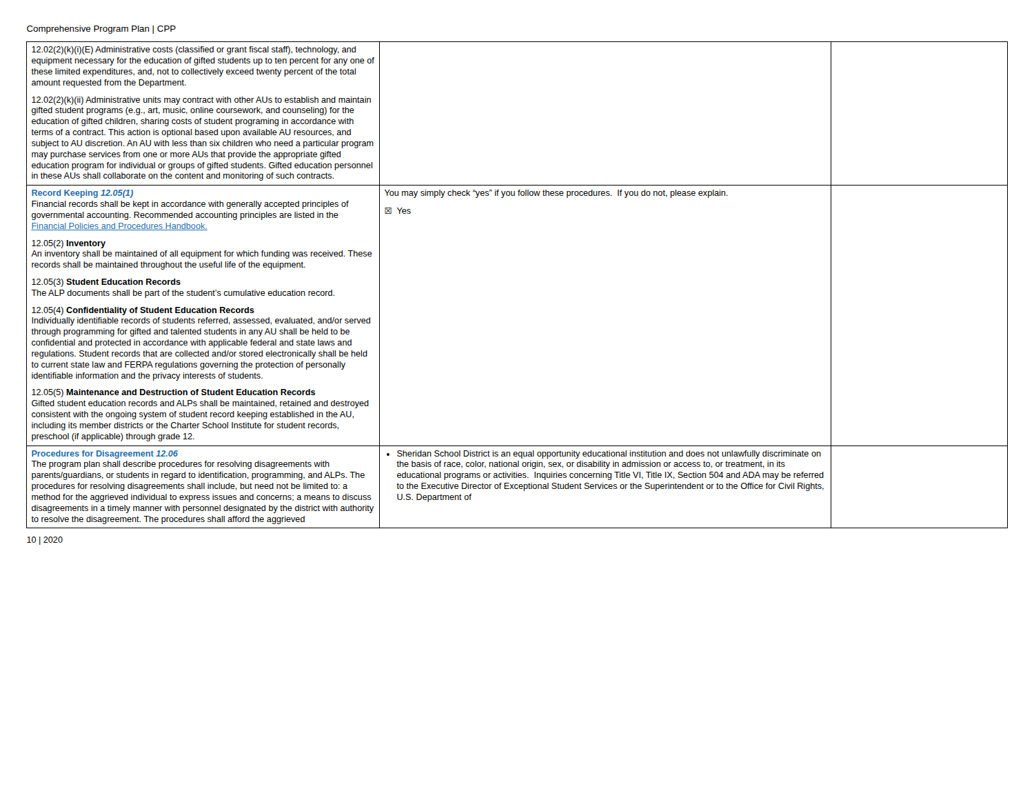Comprehensive Program Plan | CPP
| 12.02(2)(k)(i)(E) Administrative costs (classified or grant fiscal staff), technology, and equipment necessary for the education of gifted students up to ten percent for any one of these limited expenditures, and, not to collectively exceed twenty percent of the total amount requested from the Department. 12.02(2)(k)(ii) Administrative units may contract with other AUs to establish and maintain gifted student programs (e.g., art, music, online coursework, and counseling) for the education of gifted children, sharing costs of student programing in accordance with terms of a contract. This action is optional based upon available AU resources, and subject to AU discretion. An AU with less than six children who need a particular program may purchase services from one or more AUs that provide the appropriate gifted education program for individual or groups of gifted students. Gifted education personnel in these AUs shall collaborate on the content and monitoring of such contracts. | | |
| Record Keeping 12.05(1) Financial records shall be kept in accordance with generally accepted principles of governmental accounting. Recommended accounting principles are listed in the Financial Policies and Procedures Handbook. 12.05(2) Inventory An inventory shall be maintained of all equipment for which funding was received. These records shall be maintained throughout the useful life of the equipment. 12.05(3) Student Education Records The ALP documents shall be part of the student’s cumulative education record. 12.05(4) Confidentiality of Student Education Records Individually identifiable records of students referred, assessed, evaluated, and/or served through programming for gifted and talented students in any AU shall be held to be confidential and protected in accordance with applicable federal and state laws and regulations. Student records that are collected and/or stored electronically shall be held to current state law and FERPA regulations governing the protection of personally identifiable information and the privacy interests of students. 12.05(5) Maintenance and Destruction of Student Education Records Gifted student education records and ALPs shall be maintained, retained and destroyed consistent with the ongoing system of student record keeping established in the AU, including its member districts or the Charter School Institute for student records, preschool (if applicable) through grade 12. | You may simply check “yes” if you follow these procedures. If you do not, please explain. ☒ Yes | |
| Procedures for Disagreement 12.06 The program plan shall describe procedures for resolving disagreements with parents/guardians, or students in regard to identification, programming, and ALPs. The procedures for resolving disagreements shall include, but need not be limited to: a method for the aggrieved individual to express issues and concerns; a means to discuss disagreements in a timely manner with personnel designated by the district with authority to resolve the disagreement. The procedures shall afford the aggrieved | Sheridan School District is an equal opportunity educational institution and does not unlawfully discriminate on the basis of race, color, national origin, sex, or disability in admission or access to, or treatment, in its educational programs or activities. Inquiries concerning Title VI, Title IX, Section 504 and ADA may be referred to the Executive Director of Exceptional Student Services or the Superintendent or to the Office for Civil Rights, U.S. Department of | |
10 | 2020